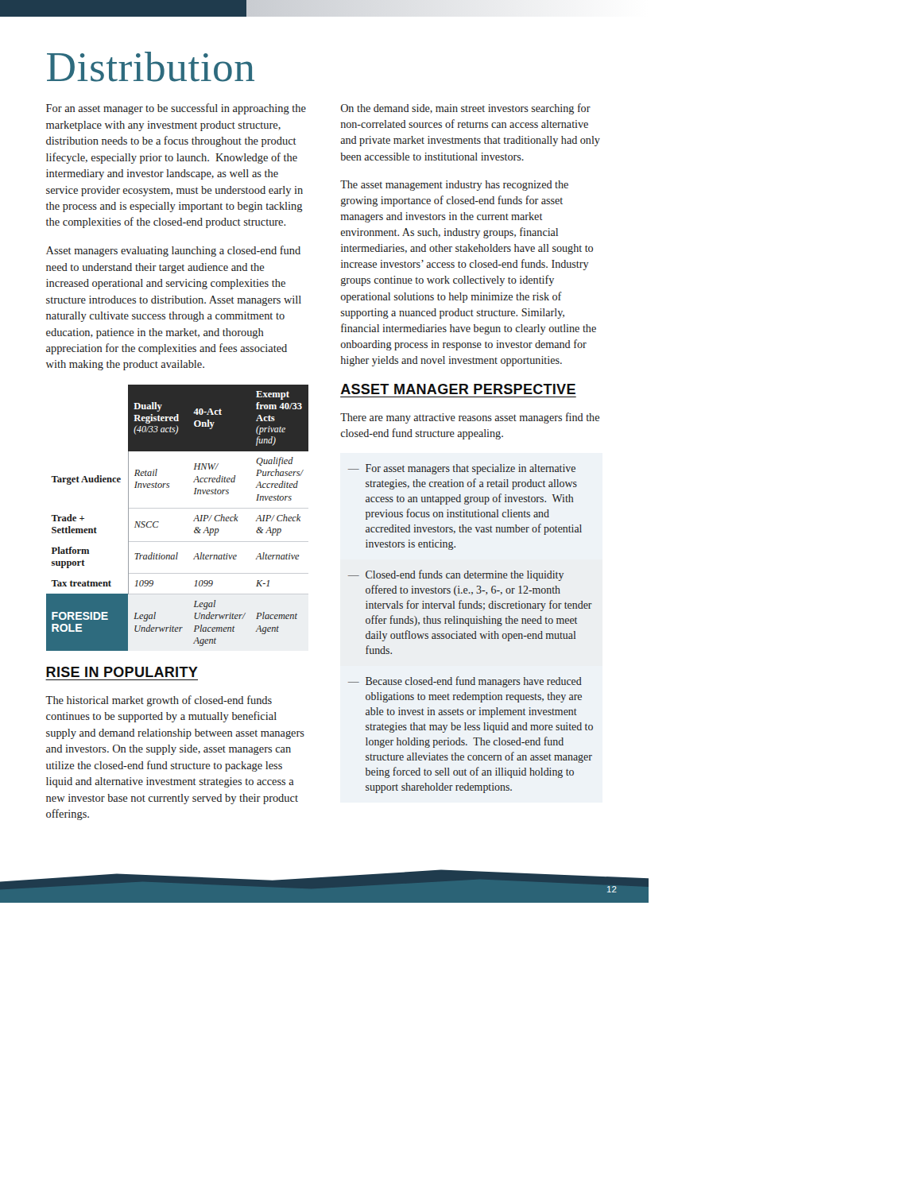Distribution
For an asset manager to be successful in approaching the marketplace with any investment product structure, distribution needs to be a focus throughout the product lifecycle, especially prior to launch. Knowledge of the intermediary and investor landscape, as well as the service provider ecosystem, must be understood early in the process and is especially important to begin tackling the complexities of the closed-end product structure.
Asset managers evaluating launching a closed-end fund need to understand their target audience and the increased operational and servicing complexities the structure introduces to distribution. Asset managers will naturally cultivate success through a commitment to education, patience in the market, and thorough appreciation for the complexities and fees associated with making the product available.
| | Dually Registered (40/33 acts) | 40-Act Only | Exempt from 40/33 Acts (private fund) |
| --- | --- | --- | --- |
| Target Audience | Retail Investors | HNW/ Accredited Investors | Qualified Purchasers/ Accredited Investors |
| Trade + Settlement | NSCC | AIP/ Check & App | AIP/ Check & App |
| Platform support | Traditional | Alternative | Alternative |
| Tax treatment | 1099 | 1099 | K-1 |
| FORESIDE ROLE | Legal Underwriter | Legal Underwriter/ Placement Agent | Placement Agent |
Rise in Popularity
The historical market growth of closed-end funds continues to be supported by a mutually beneficial supply and demand relationship between asset managers and investors. On the supply side, asset managers can utilize the closed-end fund structure to package less liquid and alternative investment strategies to access a new investor base not currently served by their product offerings.
On the demand side, main street investors searching for non-correlated sources of returns can access alternative and private market investments that traditionally had only been accessible to institutional investors.
The asset management industry has recognized the growing importance of closed-end funds for asset managers and investors in the current market environment. As such, industry groups, financial intermediaries, and other stakeholders have all sought to increase investors’ access to closed-end funds. Industry groups continue to work collectively to identify operational solutions to help minimize the risk of supporting a nuanced product structure. Similarly, financial intermediaries have begun to clearly outline the onboarding process in response to investor demand for higher yields and novel investment opportunities.
Asset Manager Perspective
There are many attractive reasons asset managers find the closed-end fund structure appealing.
— For asset managers that specialize in alternative strategies, the creation of a retail product allows access to an untapped group of investors. With previous focus on institutional clients and accredited investors, the vast number of potential investors is enticing.
— Closed-end funds can determine the liquidity offered to investors (i.e., 3-, 6-, or 12-month intervals for interval funds; discretionary for tender offer funds), thus relinquishing the need to meet daily outflows associated with open-end mutual funds.
— Because closed-end fund managers have reduced obligations to meet redemption requests, they are able to invest in assets or implement investment strategies that may be less liquid and more suited to longer holding periods. The closed-end fund structure alleviates the concern of an asset manager being forced to sell out of an illiquid holding to support shareholder redemptions.
12